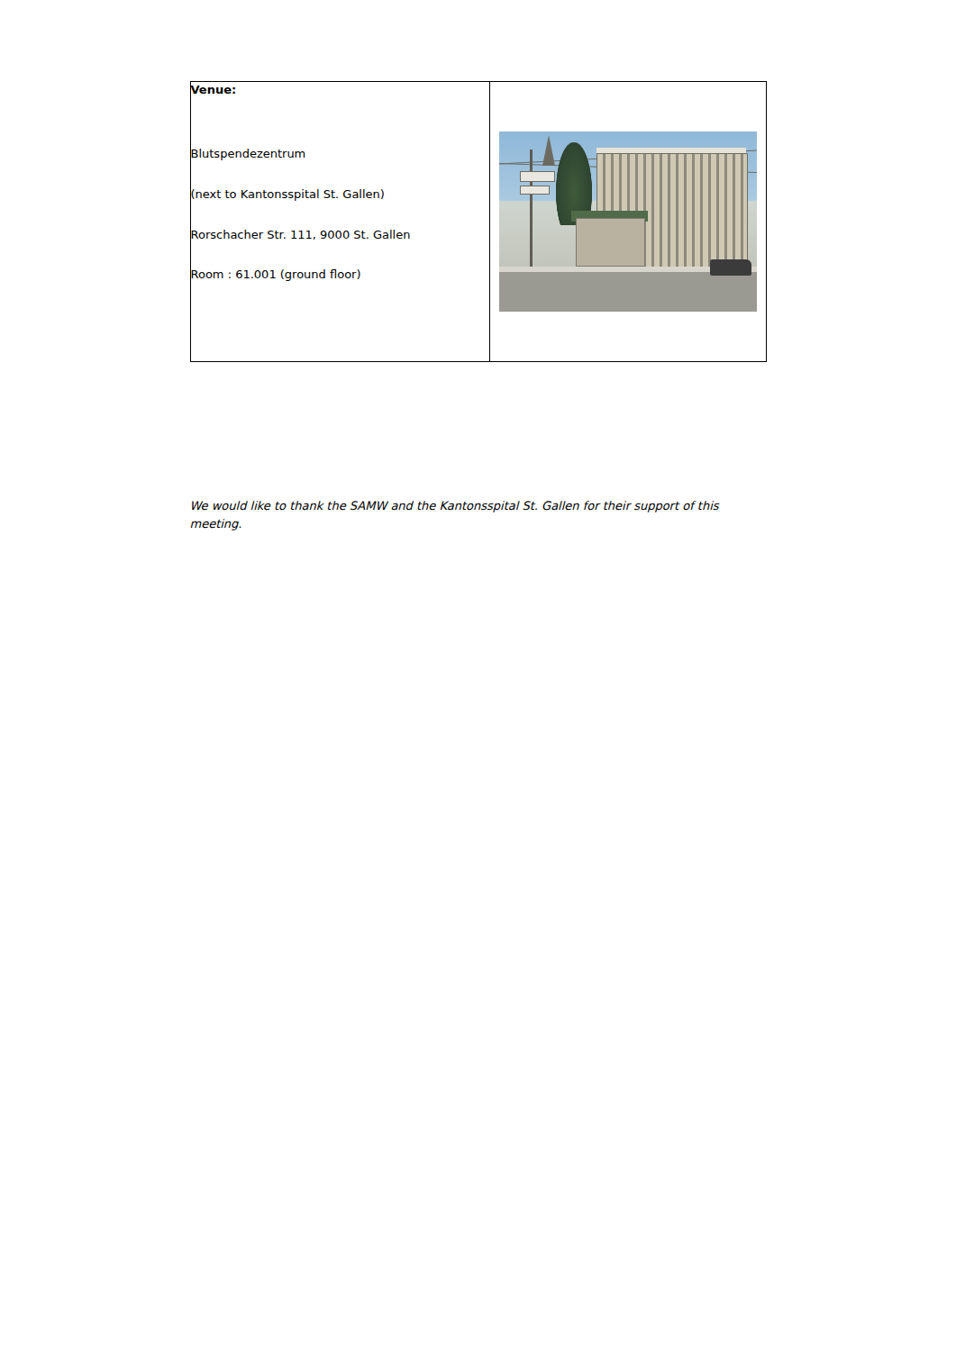| Venue: Blutspendezentrum (next to Kantonsspital St. Gallen) Rorschacher Str. 111, 9000 St. Gallen Room : 61.001 (ground floor) | |
We would like to thank the SAMW and the Kantonsspital St. Gallen for their support of this meeting.